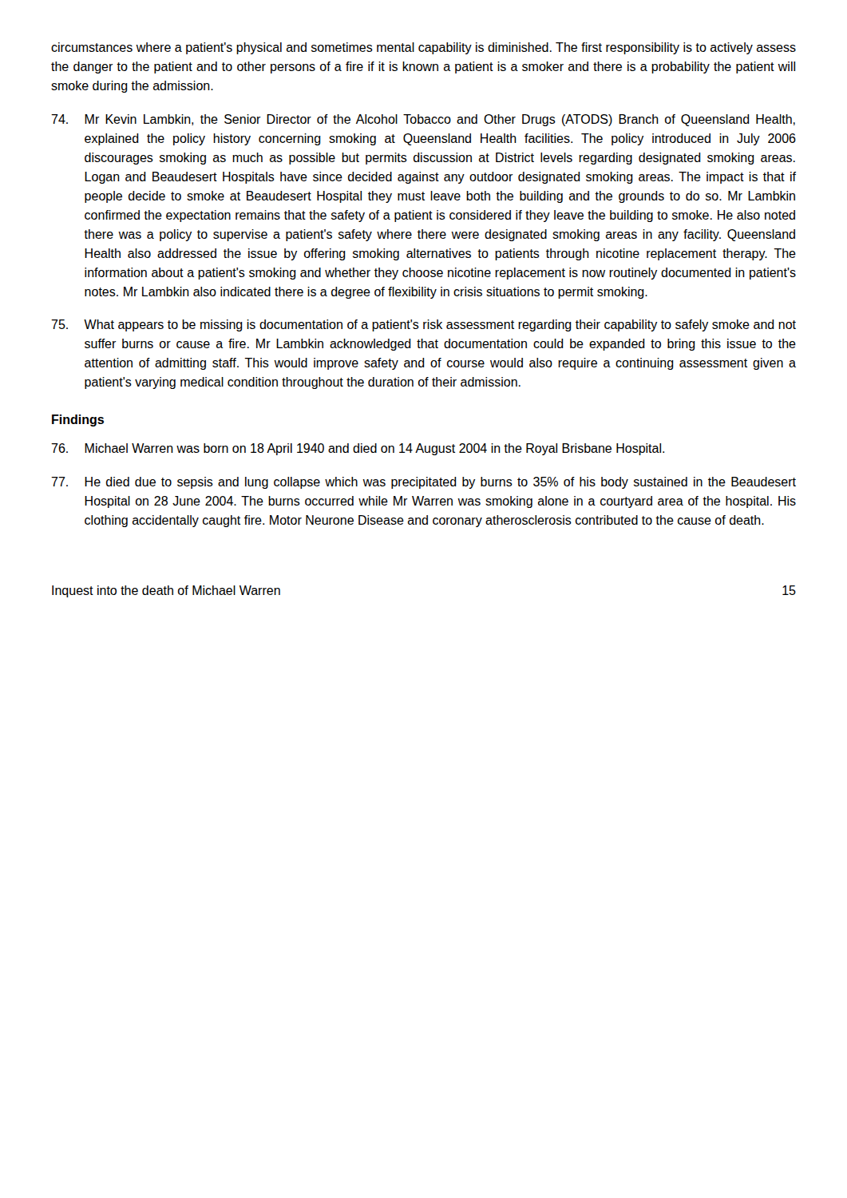circumstances where a patient's physical and sometimes mental capability is diminished. The first responsibility is to actively assess the danger to the patient and to other persons of a fire if it is known a patient is a smoker and there is a probability the patient will smoke during the admission.
74. Mr Kevin Lambkin, the Senior Director of the Alcohol Tobacco and Other Drugs (ATODS) Branch of Queensland Health, explained the policy history concerning smoking at Queensland Health facilities. The policy introduced in July 2006 discourages smoking as much as possible but permits discussion at District levels regarding designated smoking areas. Logan and Beaudesert Hospitals have since decided against any outdoor designated smoking areas. The impact is that if people decide to smoke at Beaudesert Hospital they must leave both the building and the grounds to do so. Mr Lambkin confirmed the expectation remains that the safety of a patient is considered if they leave the building to smoke. He also noted there was a policy to supervise a patient's safety where there were designated smoking areas in any facility. Queensland Health also addressed the issue by offering smoking alternatives to patients through nicotine replacement therapy. The information about a patient's smoking and whether they choose nicotine replacement is now routinely documented in patient's notes. Mr Lambkin also indicated there is a degree of flexibility in crisis situations to permit smoking.
75. What appears to be missing is documentation of a patient's risk assessment regarding their capability to safely smoke and not suffer burns or cause a fire. Mr Lambkin acknowledged that documentation could be expanded to bring this issue to the attention of admitting staff. This would improve safety and of course would also require a continuing assessment given a patient's varying medical condition throughout the duration of their admission.
Findings
76. Michael Warren was born on 18 April 1940 and died on 14 August 2004 in the Royal Brisbane Hospital.
77. He died due to sepsis and lung collapse which was precipitated by burns to 35% of his body sustained in the Beaudesert Hospital on 28 June 2004. The burns occurred while Mr Warren was smoking alone in a courtyard area of the hospital. His clothing accidentally caught fire. Motor Neurone Disease and coronary atherosclerosis contributed to the cause of death.
Inquest into the death of Michael Warren 15